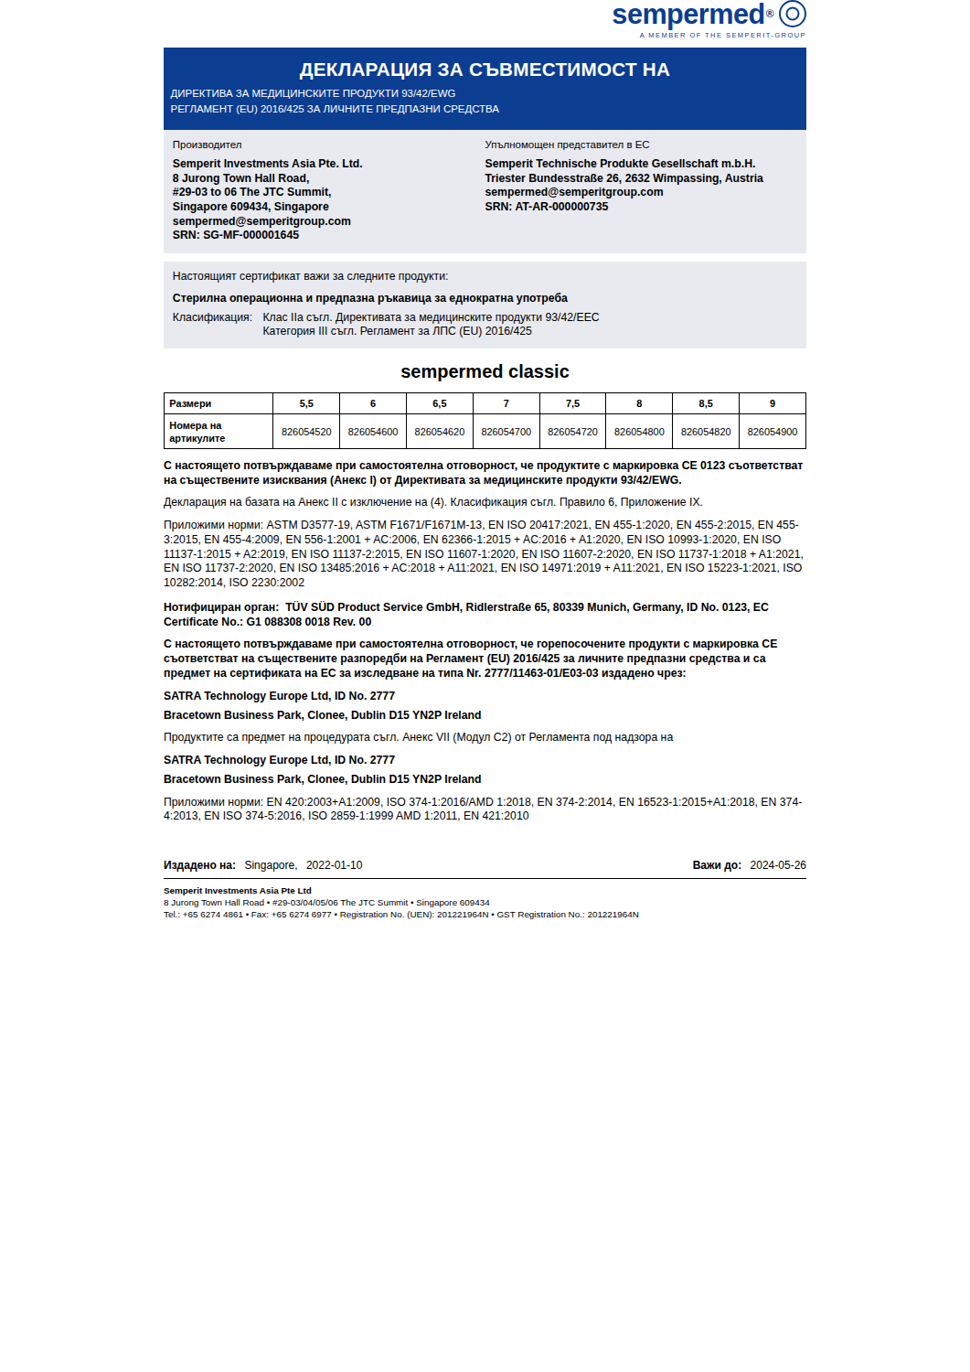sempermed®
A MEMBER OF THE SEMPERIT-GROUP
ДЕКЛАРАЦИЯ ЗА СЪВМЕСТИМОСТ НА
ДИРЕКТИВА ЗА МЕДИЦИНСКИТЕ ПРОДУКТИ 93/42/EWG
РЕГЛАМЕНТ (EU) 2016/425 ЗА ЛИЧНИТЕ ПРЕДПАЗНИ СРЕДСТВА
| Производител | Упълномощен представител в ЕС |
| Semperit Investments Asia Pte. Ltd. 8 Jurong Town Hall Road, #29-03 to 06 The JTC Summit, Singapore 609434, Singapore sempermed@semperitgroup.com SRN: SG-MF-000001645 | Semperit Technische Produkte Gesellschaft m.b.H. Triester Bundesstraße 26, 2632 Wimpassing, Austria sempermed@semperitgroup.com SRN: AT-AR-000000735 |
Настоящият сертификат важи за следните продукти:
Стерилна операционна и предпазна ръкавица за еднократна употреба
Класификация:
Клас IIa съгл. Директивата за медицинските продукти 93/42/EEC
Категория III съгл. Регламент за ЛПС (EU) 2016/425
sempermed classic
| Размери | 5,5 | 6 | 6,5 | 7 | 7,5 | 8 | 8,5 | 9 |
| --- | --- | --- | --- | --- | --- | --- | --- | --- |
| Номера на артикулите | 826054520 | 826054600 | 826054620 | 826054700 | 826054720 | 826054800 | 826054820 | 826054900 |
С настоящето потвърждаваме при самостоятелна отговорност, че продуктите с маркировка CE 0123 съответстват на съществените изисквания (Анекс I) от Директивата за медицинските продукти 93/42/EWG.
Декларация на базата на Анекс II с изключение на (4). Класификация съгл. Правило 6, Приложение IX.
Приложими норми: ASTM D3577-19, ASTM F1671/F1671M-13, EN ISO 20417:2021, EN 455-1:2020, EN 455-2:2015, EN 455-3:2015, EN 455-4:2009, EN 556-1:2001 + AC:2006, EN 62366-1:2015 + AC:2016 + A1:2020, EN ISO 10993-1:2020, EN ISO 11137-1:2015 + A2:2019, EN ISO 11137-2:2015, EN ISO 11607-1:2020, EN ISO 11607-2:2020, EN ISO 11737-1:2018 + A1:2021, EN ISO 11737-2:2020, EN ISO 13485:2016 + AC:2018 + A11:2021, EN ISO 14971:2019 + A11:2021, EN ISO 15223-1:2021, ISO 10282:2014, ISO 2230:2002
Нотифициран орган: TÜV SÜD Product Service GmbH, Ridlerstraße 65, 80339 Munich, Germany, ID No. 0123, EC Certificate No.: G1 088308 0018 Rev. 00
С настоящето потвърждаваме при самостоятелна отговорност, че горепосочените продукти с маркировка CE съответстват на съществените разпоредби на Регламент (EU) 2016/425 за личните предпазни средства и са предмет на сертификата на ЕС за изследване на типа Nr. 2777/11463-01/E03-03 издадено чрез:
SATRA Technology Europe Ltd, ID No. 2777
Bracetown Business Park, Clonee, Dublin D15 YN2P Ireland
Продуктите са предмет на процедурата съгл. Анекс VII (Модул С2) от Регламента под надзора на
SATRA Technology Europe Ltd, ID No. 2777
Bracetown Business Park, Clonee, Dublin D15 YN2P Ireland
Приложими норми: EN 420:2003+A1:2009, ISO 374-1:2016/AMD 1:2018, EN 374-2:2014, EN 16523-1:2015+A1:2018, EN 374-4:2013, EN ISO 374-5:2016, ISO 2859-1:1999 AMD 1:2011, EN 421:2010
Издадено на: Singapore, 2022-01-10
Важи до: 2024-05-26
Semperit Investments Asia Pte Ltd
8 Jurong Town Hall Road • #29-03/04/05/06 The JTC Summit • Singapore 609434
Tel.: +65 6274 4861 • Fax: +65 6274 6977 • Registration No. (UEN): 201221964N • GST Registration No.: 201221964N